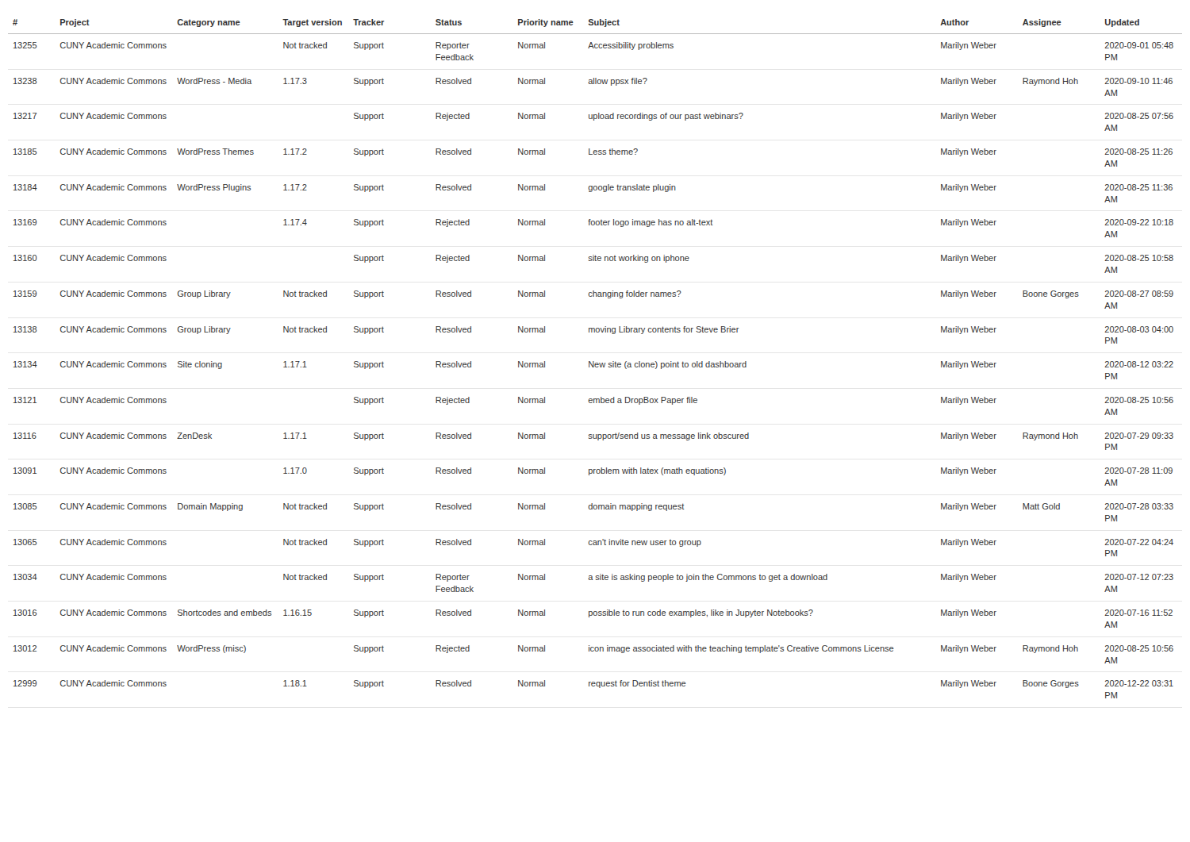| # | Project | Category name | Target version | Tracker | Status | Priority name | Subject | Author | Assignee | Updated |
| --- | --- | --- | --- | --- | --- | --- | --- | --- | --- | --- |
| 13255 | CUNY Academic Commons | | Not tracked | Support | Reporter Feedback | Normal | Accessibility problems | Marilyn Weber | | 2020-09-01 05:48 PM |
| 13238 | CUNY Academic Commons | WordPress - Media | 1.17.3 | Support | Resolved | Normal | allow ppsx file? | Marilyn Weber | Raymond Hoh | 2020-09-10 11:46 AM |
| 13217 | CUNY Academic Commons | | | Support | Rejected | Normal | upload recordings of our past webinars? | Marilyn Weber | | 2020-08-25 07:56 AM |
| 13185 | CUNY Academic Commons | WordPress Themes | 1.17.2 | Support | Resolved | Normal | Less theme? | Marilyn Weber | | 2020-08-25 11:26 AM |
| 13184 | CUNY Academic Commons | WordPress Plugins | 1.17.2 | Support | Resolved | Normal | google translate plugin | Marilyn Weber | | 2020-08-25 11:36 AM |
| 13169 | CUNY Academic Commons | | 1.17.4 | Support | Rejected | Normal | footer logo image has no alt-text | Marilyn Weber | | 2020-09-22 10:18 AM |
| 13160 | CUNY Academic Commons | | | Support | Rejected | Normal | site not working on iphone | Marilyn Weber | | 2020-08-25 10:58 AM |
| 13159 | CUNY Academic Commons | Group Library | Not tracked | Support | Resolved | Normal | changing folder names? | Marilyn Weber | Boone Gorges | 2020-08-27 08:59 AM |
| 13138 | CUNY Academic Commons | Group Library | Not tracked | Support | Resolved | Normal | moving Library contents for Steve Brier | Marilyn Weber | | 2020-08-03 04:00 PM |
| 13134 | CUNY Academic Commons | Site cloning | 1.17.1 | Support | Resolved | Normal | New site (a clone) point to old dashboard | Marilyn Weber | | 2020-08-12 03:22 PM |
| 13121 | CUNY Academic Commons | | | Support | Rejected | Normal | embed a DropBox Paper file | Marilyn Weber | | 2020-08-25 10:56 AM |
| 13116 | CUNY Academic Commons | ZenDesk | 1.17.1 | Support | Resolved | Normal | support/send us a message link obscured | Marilyn Weber | Raymond Hoh | 2020-07-29 09:33 PM |
| 13091 | CUNY Academic Commons | | 1.17.0 | Support | Resolved | Normal | problem with latex (math equations) | Marilyn Weber | | 2020-07-28 11:09 AM |
| 13085 | CUNY Academic Commons | Domain Mapping | Not tracked | Support | Resolved | Normal | domain mapping request | Marilyn Weber | Matt Gold | 2020-07-28 03:33 PM |
| 13065 | CUNY Academic Commons | | Not tracked | Support | Resolved | Normal | can't invite new user to group | Marilyn Weber | | 2020-07-22 04:24 PM |
| 13034 | CUNY Academic Commons | | Not tracked | Support | Reporter Feedback | Normal | a site is asking people to join the Commons to get a download | Marilyn Weber | | 2020-07-12 07:23 AM |
| 13016 | CUNY Academic Commons | Shortcodes and embeds | 1.16.15 | Support | Resolved | Normal | possible to run code examples, like in Jupyter Notebooks? | Marilyn Weber | | 2020-07-16 11:52 AM |
| 13012 | CUNY Academic Commons | WordPress (misc) | | Support | Rejected | Normal | icon image associated with the teaching template's Creative Commons License | Marilyn Weber | Raymond Hoh | 2020-08-25 10:56 AM |
| 12999 | CUNY Academic Commons | | 1.18.1 | Support | Resolved | Normal | request for Dentist theme | Marilyn Weber | Boone Gorges | 2020-12-22 03:31 PM |